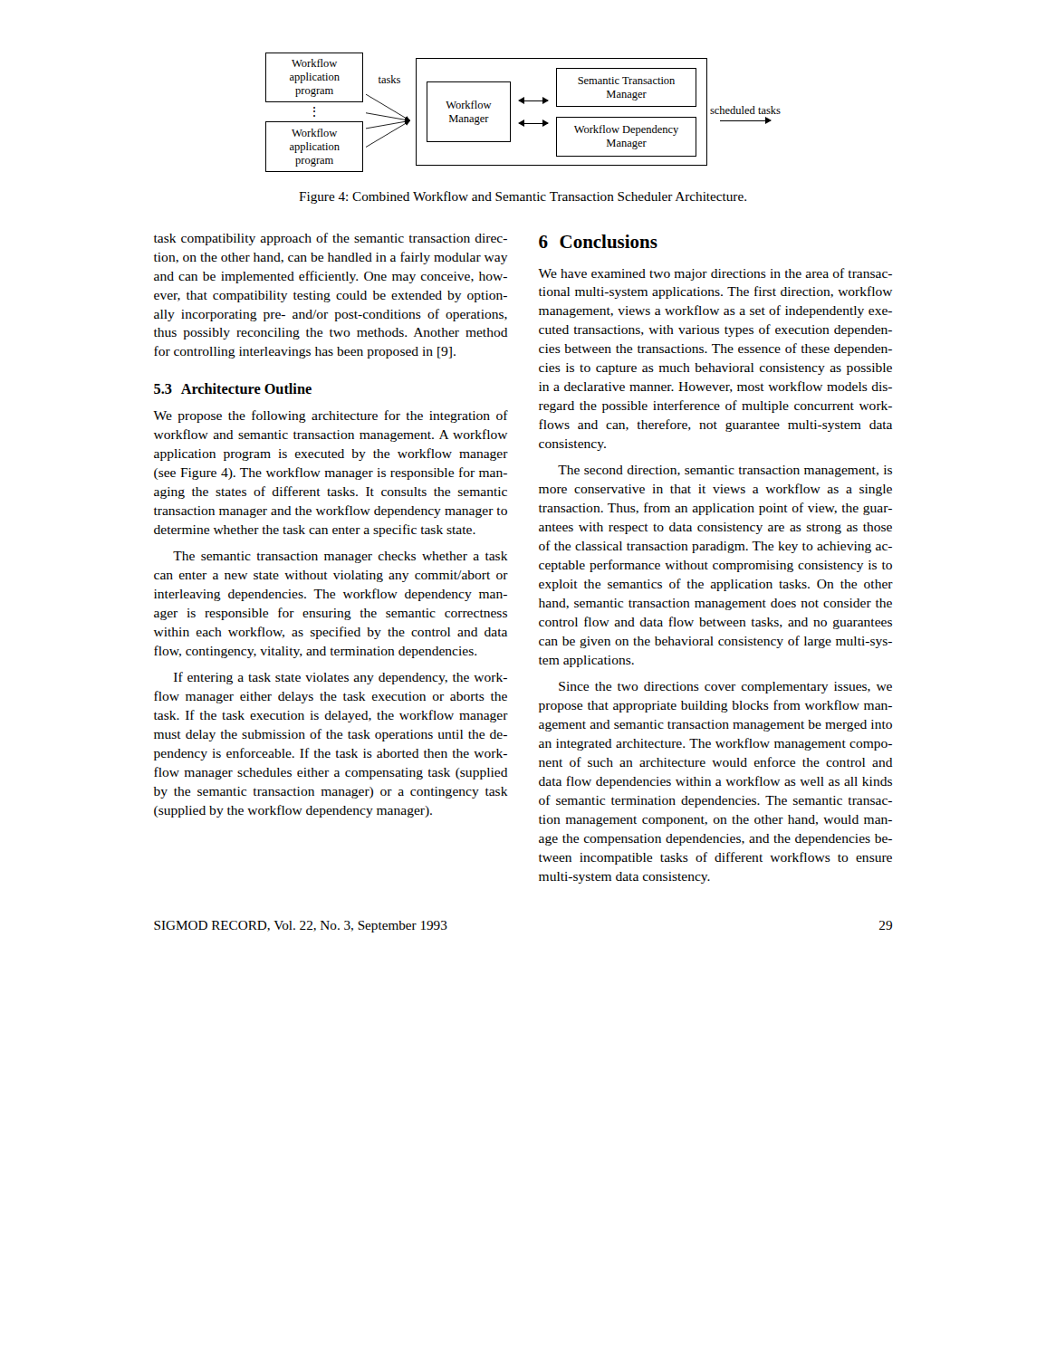Workflow
application
program
⋮
Workflow
application
program
tasks
Workflow
Manager
Semantic Transaction
Manager
Workflow Dependency
Manager
scheduled tasks
Figure 4: Combined Workflow and Semantic Transaction Scheduler Architecture.
task compatibility approach of the semantic transaction direction, on the other hand, can be handled in a fairly modular way and can be implemented efficiently. One may conceive, however, that compatibility testing could be extended by optionally incorporating pre- and/or post-conditions of operations, thus possibly reconciling the two methods. Another method for controlling interleavings has been proposed in [9].
5.3 Architecture Outline
We propose the following architecture for the integration of workflow and semantic transaction management. A workflow application program is executed by the workflow manager (see Figure 4). The workflow manager is responsible for managing the states of different tasks. It consults the semantic transaction manager and the workflow dependency manager to determine whether the task can enter a specific task state.
The semantic transaction manager checks whether a task can enter a new state without violating any commit/abort or interleaving dependencies. The workflow dependency manager is responsible for ensuring the semantic correctness within each workflow, as specified by the control and data flow, contingency, vitality, and termination dependencies.
If entering a task state violates any dependency, the workflow manager either delays the task execution or aborts the task. If the task execution is delayed, the workflow manager must delay the submission of the task operations until the dependency is enforceable. If the task is aborted then the workflow manager schedules either a compensating task (supplied by the semantic transaction manager) or a contingency task (supplied by the workflow dependency manager).
6 Conclusions
We have examined two major directions in the area of transactional multi-system applications. The first direction, workflow management, views a workflow as a set of independently executed transactions, with various types of execution dependencies between the transactions. The essence of these dependencies is to capture as much behavioral consistency as possible in a declarative manner. However, most workflow models disregard the possible interference of multiple concurrent workflows and can, therefore, not guarantee multi-system data consistency.
The second direction, semantic transaction management, is more conservative in that it views a workflow as a single transaction. Thus, from an application point of view, the guarantees with respect to data consistency are as strong as those of the classical transaction paradigm. The key to achieving acceptable performance without compromising consistency is to exploit the semantics of the application tasks. On the other hand, semantic transaction management does not consider the control flow and data flow between tasks, and no guarantees can be given on the behavioral consistency of large multi-system applications.
Since the two directions cover complementary issues, we propose that appropriate building blocks from workflow management and semantic transaction management be merged into an integrated architecture. The workflow management component of such an architecture would enforce the control and data flow dependencies within a workflow as well as all kinds of semantic termination dependencies. The semantic transaction management component, on the other hand, would manage the compensation dependencies, and the dependencies between incompatible tasks of different workflows to ensure multi-system data consistency.
SIGMOD RECORD, Vol. 22, No. 3, September 1993 29